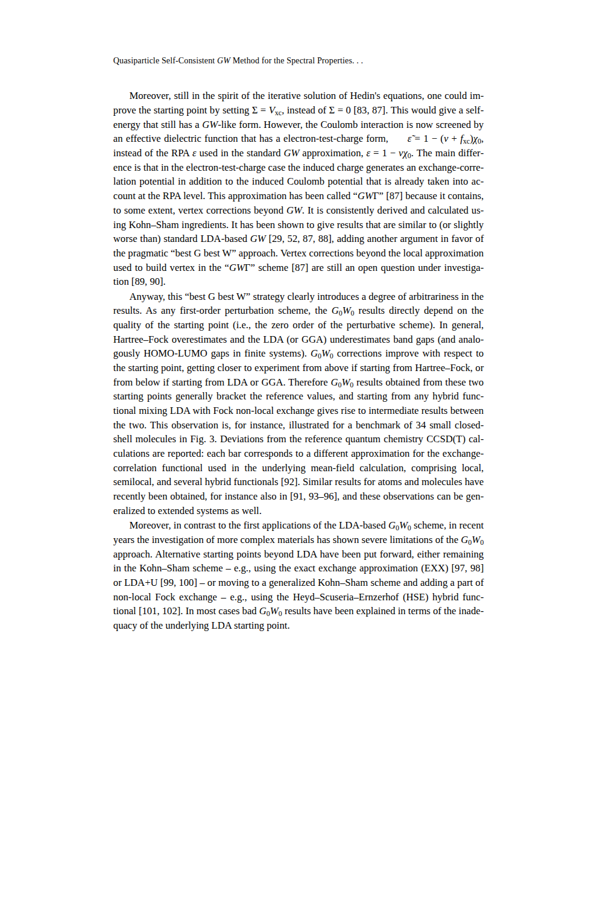Quasiparticle Self-Consistent GW Method for the Spectral Properties. . .
Moreover, still in the spirit of the iterative solution of Hedin's equations, one could improve the starting point by setting Σ = Vxc, instead of Σ = 0 [83, 87]. This would give a self-energy that still has a GW-like form. However, the Coulomb interaction is now screened by an effective dielectric function that has a electron-test-charge form, ε̃ = 1 − (v + fxc)χ0, instead of the RPA ε used in the standard GW approximation, ε = 1 − vχ0. The main difference is that in the electron-test-charge case the induced charge generates an exchange-correlation potential in addition to the induced Coulomb potential that is already taken into account at the RPA level. This approximation has been called “GWΓ” [87] because it contains, to some extent, vertex corrections beyond GW. It is consistently derived and calculated using Kohn–Sham ingredients. It has been shown to give results that are similar to (or slightly worse than) standard LDA-based GW [29, 52, 87, 88], adding another argument in favor of the pragmatic “best G best W” approach. Vertex corrections beyond the local approximation used to build vertex in the “GWΓ” scheme [87] are still an open question under investigation [89, 90].
Anyway, this “best G best W” strategy clearly introduces a degree of arbitrariness in the results. As any first-order perturbation scheme, the G0W0 results directly depend on the quality of the starting point (i.e., the zero order of the perturbative scheme). In general, Hartree–Fock overestimates and the LDA (or GGA) underestimates band gaps (and analogously HOMO-LUMO gaps in finite systems). G0W0 corrections improve with respect to the starting point, getting closer to experiment from above if starting from Hartree–Fock, or from below if starting from LDA or GGA. Therefore G0W0 results obtained from these two starting points generally bracket the reference values, and starting from any hybrid functional mixing LDA with Fock non-local exchange gives rise to intermediate results between the two. This observation is, for instance, illustrated for a benchmark of 34 small closed-shell molecules in Fig. 3. Deviations from the reference quantum chemistry CCSD(T) calculations are reported: each bar corresponds to a different approximation for the exchange-correlation functional used in the underlying mean-field calculation, comprising local, semilocal, and several hybrid functionals [92]. Similar results for atoms and molecules have recently been obtained, for instance also in [91, 93–96], and these observations can be generalized to extended systems as well.
Moreover, in contrast to the first applications of the LDA-based G0W0 scheme, in recent years the investigation of more complex materials has shown severe limitations of the G0W0 approach. Alternative starting points beyond LDA have been put forward, either remaining in the Kohn–Sham scheme – e.g., using the exact exchange approximation (EXX) [97, 98] or LDA+U [99, 100] – or moving to a generalized Kohn–Sham scheme and adding a part of non-local Fock exchange – e.g., using the Heyd–Scuseria–Ernzerhof (HSE) hybrid functional [101, 102]. In most cases bad G0W0 results have been explained in terms of the inadequacy of the underlying LDA starting point.